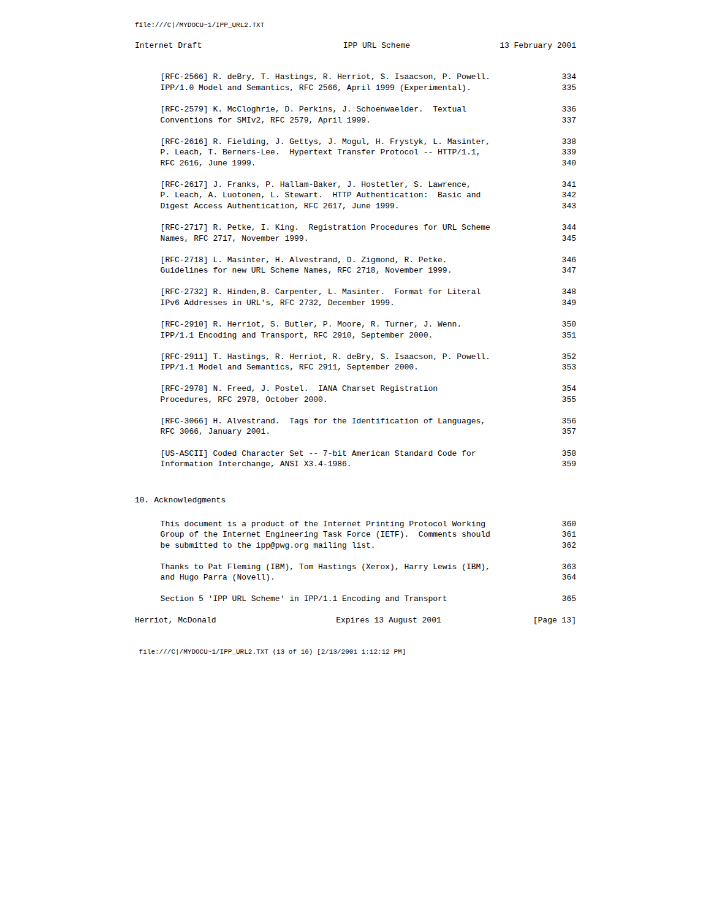file:///C|/MYDOCU~1/IPP_URL2.TXT
Internet Draft IPP URL Scheme 13 February 2001
[RFC-2566] R. deBry, T. Hastings, R. Herriot, S. Isaacson, P. Powell. IPP/1.0 Model and Semantics, RFC 2566, April 1999 (Experimental).
334 335
[RFC-2579] K. McCloghrie, D. Perkins, J. Schoenwaelder. Textual Conventions for SMIv2, RFC 2579, April 1999.
336 337
[RFC-2616] R. Fielding, J. Gettys, J. Mogul, H. Frystyk, L. Masinter, P. Leach, T. Berners-Lee. Hypertext Transfer Protocol -- HTTP/1.1, RFC 2616, June 1999.
338 339 340
[RFC-2617] J. Franks, P. Hallam-Baker, J. Hostetler, S. Lawrence, P. Leach, A. Luotonen, L. Stewart. HTTP Authentication: Basic and Digest Access Authentication, RFC 2617, June 1999.
341 342 343
[RFC-2717] R. Petke, I. King. Registration Procedures for URL Scheme Names, RFC 2717, November 1999.
344 345
[RFC-2718] L. Masinter, H. Alvestrand, D. Zigmond, R. Petke. Guidelines for new URL Scheme Names, RFC 2718, November 1999.
346 347
[RFC-2732] R. Hinden,B. Carpenter, L. Masinter. Format for Literal IPv6 Addresses in URL's, RFC 2732, December 1999.
348 349
[RFC-2910] R. Herriot, S. Butler, P. Moore, R. Turner, J. Wenn. IPP/1.1 Encoding and Transport, RFC 2910, September 2000.
350 351
[RFC-2911] T. Hastings, R. Herriot, R. deBry, S. Isaacson, P. Powell. IPP/1.1 Model and Semantics, RFC 2911, September 2000.
352 353
[RFC-2978] N. Freed, J. Postel. IANA Charset Registration Procedures, RFC 2978, October 2000.
354 355
[RFC-3066] H. Alvestrand. Tags for the Identification of Languages, RFC 3066, January 2001.
356 357
[US-ASCII] Coded Character Set -- 7-bit American Standard Code for Information Interchange, ANSI X3.4-1986.
358 359
10. Acknowledgments
This document is a product of the Internet Printing Protocol Working Group of the Internet Engineering Task Force (IETF). Comments should be submitted to the ipp@pwg.org mailing list.
360 361 362
Thanks to Pat Fleming (IBM), Tom Hastings (Xerox), Harry Lewis (IBM), and Hugo Parra (Novell).
363 364
Section 5 'IPP URL Scheme' in IPP/1.1 Encoding and Transport
365
Herriot, McDonald Expires 13 August 2001 [Page 13]
file:///C|/MYDOCU~1/IPP_URL2.TXT (13 of 16) [2/13/2001 1:12:12 PM]